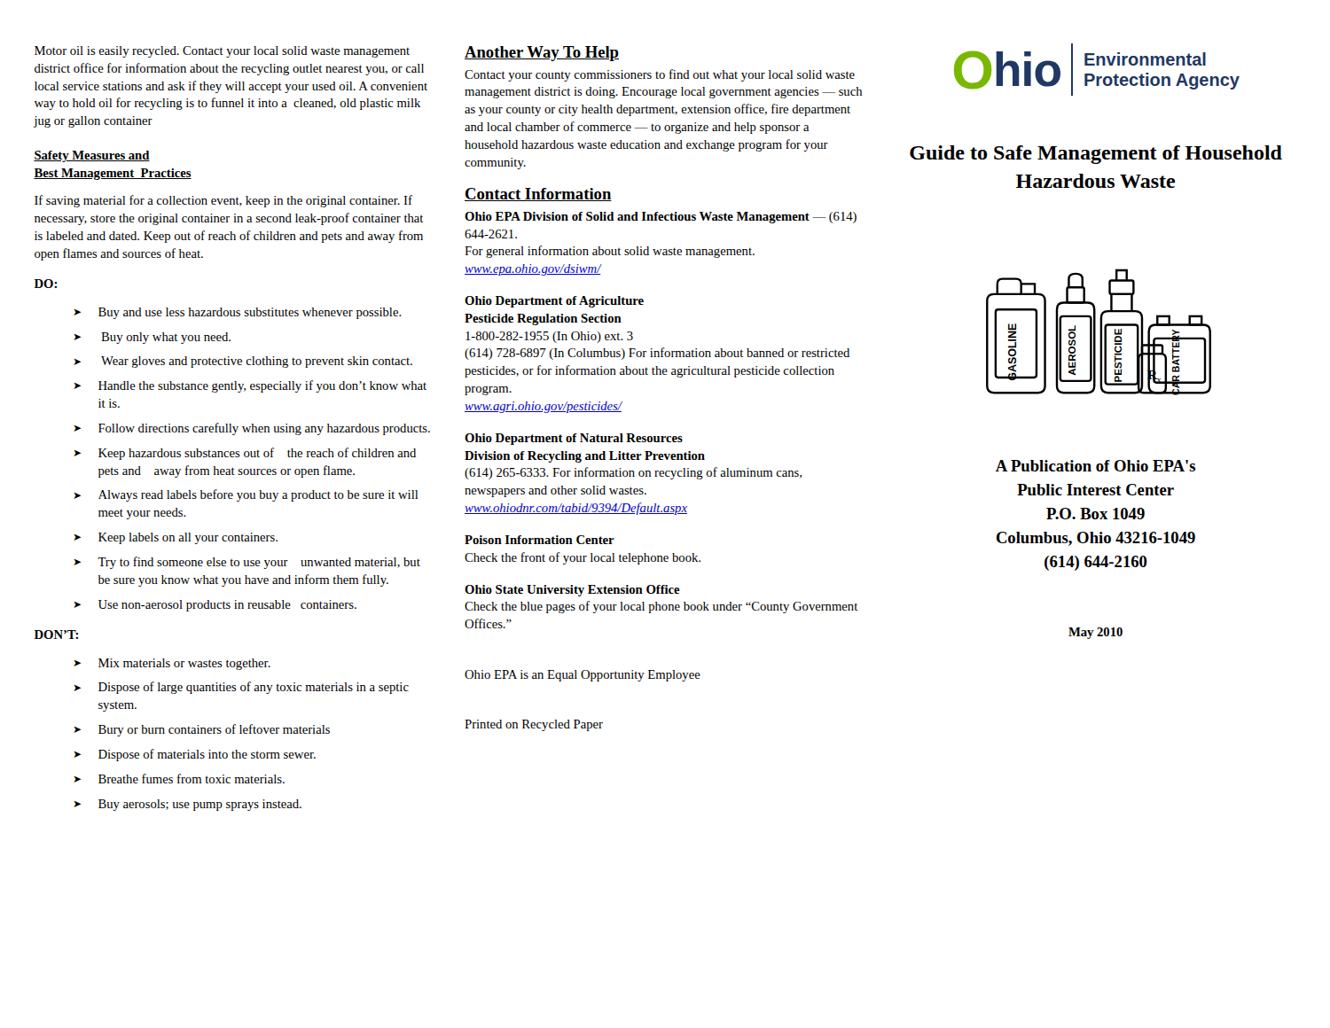Motor oil is easily recycled. Contact your local solid waste management district office for information about the recycling outlet nearest you, or call local service stations and ask if they will accept your used oil. A convenient way to hold oil for recycling is to funnel it into a cleaned, old plastic milk jug or gallon container
Safety Measures and
Best Management Practices
If saving material for a collection event, keep in the original container. If necessary, store the original container in a second leak-proof container that is labeled and dated. Keep out of reach of children and pets and away from open flames and sources of heat.
DO:
Buy and use less hazardous substitutes whenever possible.
Buy only what you need.
Wear gloves and protective clothing to prevent skin contact.
Handle the substance gently, especially if you don’t know what it is.
Follow directions carefully when using any hazardous products.
Keep hazardous substances out of the reach of children and pets and away from heat sources or open flame.
Always read labels before you buy a product to be sure it will meet your needs.
Keep labels on all your containers.
Try to find someone else to use your unwanted material, but be sure you know what you have and inform them fully.
Use non-aerosol products in reusable containers.
DON’T:
Mix materials or wastes together.
Dispose of large quantities of any toxic materials in a septic system.
Bury or burn containers of leftover materials
Dispose of materials into the storm sewer.
Breathe fumes from toxic materials.
Buy aerosols; use pump sprays instead.
Another Way To Help
Contact your county commissioners to find out what your local solid waste management district is doing. Encourage local government agencies — such as your county or city health department, extension office, fire department and local chamber of commerce — to organize and help sponsor a household hazardous waste education and exchange program for your community.
Contact Information
Ohio EPA Division of Solid and Infectious Waste Management — (614) 644-2621.
For general information about solid waste management.
www.epa.ohio.gov/dsiwm/
Ohio Department of Agriculture
Pesticide Regulation Section
1-800-282-1955 (In Ohio) ext. 3
(614) 728-6897 (In Columbus) For information about banned or restricted pesticides, or for information about the agricultural pesticide collection program.
www.agri.ohio.gov/pesticides/
Ohio Department of Natural Resources
Division of Recycling and Litter Prevention
(614) 265-6333. For information on recycling of aluminum cans, newspapers and other solid wastes.
www.ohiodnr.com/tabid/9394/Default.aspx
Poison Information Center
Check the front of your local telephone book.
Ohio State University Extension Office
Check the blue pages of your local phone book under “County Government Offices.”
Ohio EPA is an Equal Opportunity Employee
Printed on Recycled Paper
Ohio
Environmental
Protection Agency
Guide to Safe Management of Household Hazardous Waste
GASOLINE AEROSOL PESTICIDE CAR BATTERY R x
A Publication of Ohio EPA's
Public Interest Center
P.O. Box 1049
Columbus, Ohio 43216-1049
(614) 644-2160
May 2010